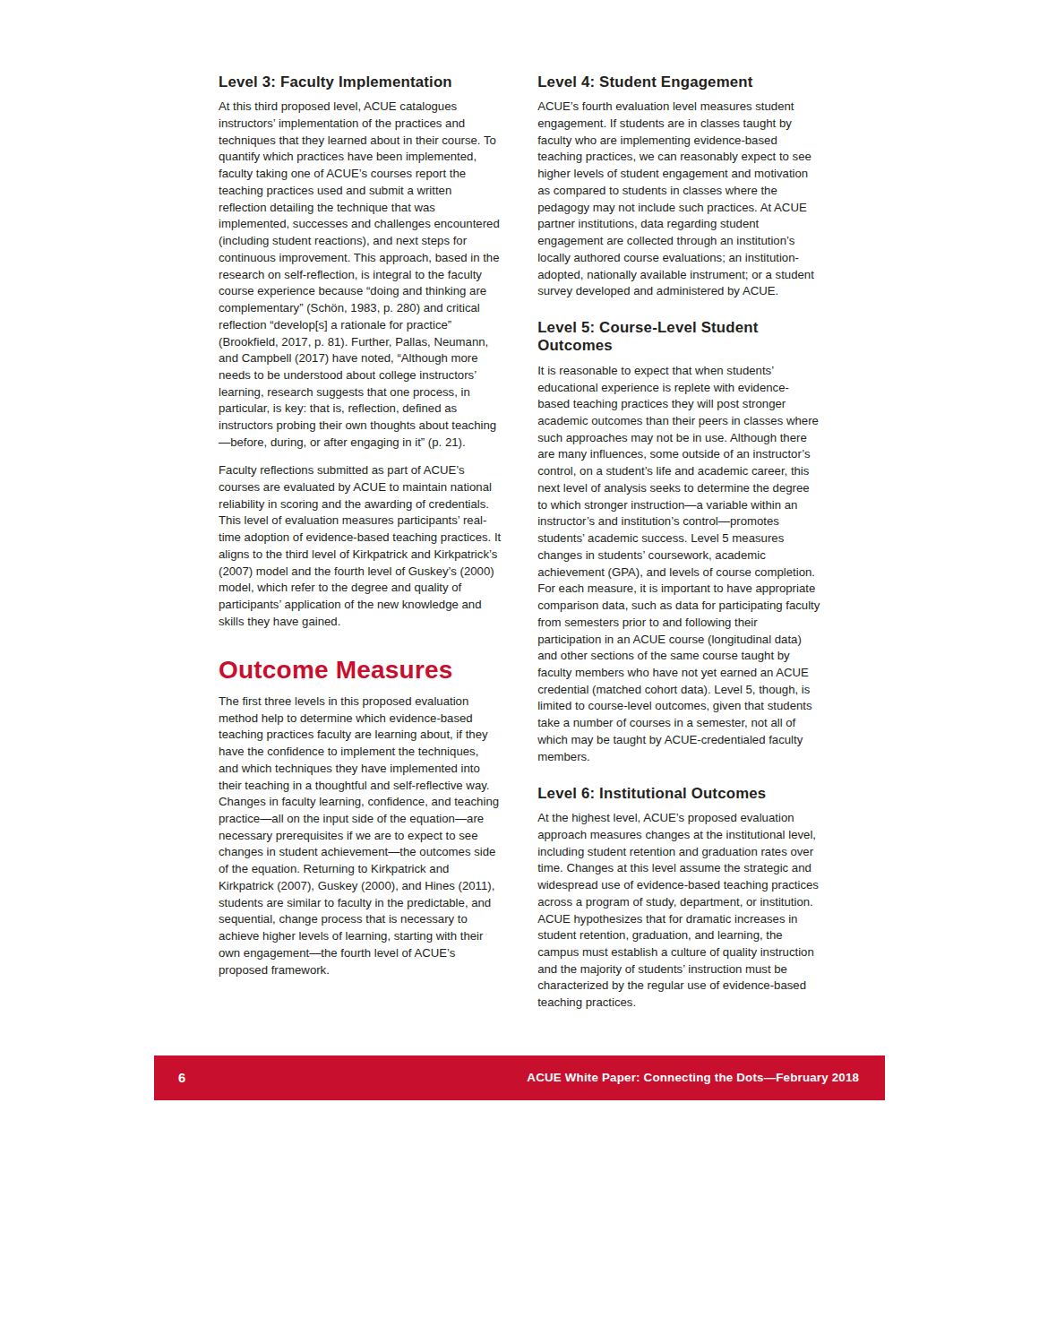Level 3: Faculty Implementation
At this third proposed level, ACUE catalogues instructors’ implementation of the practices and techniques that they learned about in their course. To quantify which practices have been implemented, faculty taking one of ACUE’s courses report the teaching practices used and submit a written reflection detailing the technique that was implemented, successes and challenges encountered (including student reactions), and next steps for continuous improvement. This approach, based in the research on self-reflection, is integral to the faculty course experience because “doing and thinking are complementary” (Schön, 1983, p. 280) and critical reflection “develop[s] a rationale for practice” (Brookfield, 2017, p. 81). Further, Pallas, Neumann, and Campbell (2017) have noted, “Although more needs to be understood about college instructors’ learning, research suggests that one process, in particular, is key: that is, reflection, defined as instructors probing their own thoughts about teaching—before, during, or after engaging in it” (p. 21).
Faculty reflections submitted as part of ACUE’s courses are evaluated by ACUE to maintain national reliability in scoring and the awarding of credentials. This level of evaluation measures participants’ real-time adoption of evidence-based teaching practices. It aligns to the third level of Kirkpatrick and Kirkpatrick’s (2007) model and the fourth level of Guskey’s (2000) model, which refer to the degree and quality of participants’ application of the new knowledge and skills they have gained.
Outcome Measures
The first three levels in this proposed evaluation method help to determine which evidence-based teaching practices faculty are learning about, if they have the confidence to implement the techniques, and which techniques they have implemented into their teaching in a thoughtful and self-reflective way. Changes in faculty learning, confidence, and teaching practice—all on the input side of the equation—are necessary prerequisites if we are to expect to see changes in student achievement—the outcomes side of the equation. Returning to Kirkpatrick and Kirkpatrick (2007), Guskey (2000), and Hines (2011), students are similar to faculty in the predictable, and sequential, change process that is necessary to achieve higher levels of learning, starting with their own engagement—the fourth level of ACUE’s proposed framework.
Level 4: Student Engagement
ACUE’s fourth evaluation level measures student engagement. If students are in classes taught by faculty who are implementing evidence-based teaching practices, we can reasonably expect to see higher levels of student engagement and motivation as compared to students in classes where the pedagogy may not include such practices. At ACUE partner institutions, data regarding student engagement are collected through an institution’s locally authored course evaluations; an institution-adopted, nationally available instrument; or a student survey developed and administered by ACUE.
Level 5: Course-Level Student Outcomes
It is reasonable to expect that when students’ educational experience is replete with evidence-based teaching practices they will post stronger academic outcomes than their peers in classes where such approaches may not be in use. Although there are many influences, some outside of an instructor’s control, on a student’s life and academic career, this next level of analysis seeks to determine the degree to which stronger instruction—a variable within an instructor’s and institution’s control—promotes students’ academic success. Level 5 measures changes in students’ coursework, academic achievement (GPA), and levels of course completion. For each measure, it is important to have appropriate comparison data, such as data for participating faculty from semesters prior to and following their participation in an ACUE course (longitudinal data) and other sections of the same course taught by faculty members who have not yet earned an ACUE credential (matched cohort data). Level 5, though, is limited to course-level outcomes, given that students take a number of courses in a semester, not all of which may be taught by ACUE-credentialed faculty members.
Level 6: Institutional Outcomes
At the highest level, ACUE’s proposed evaluation approach measures changes at the institutional level, including student retention and graduation rates over time. Changes at this level assume the strategic and widespread use of evidence-based teaching practices across a program of study, department, or institution. ACUE hypothesizes that for dramatic increases in student retention, graduation, and learning, the campus must establish a culture of quality instruction and the majority of students’ instruction must be characterized by the regular use of evidence-based teaching practices.
6
ACUE White Paper: Connecting the Dots—February 2018